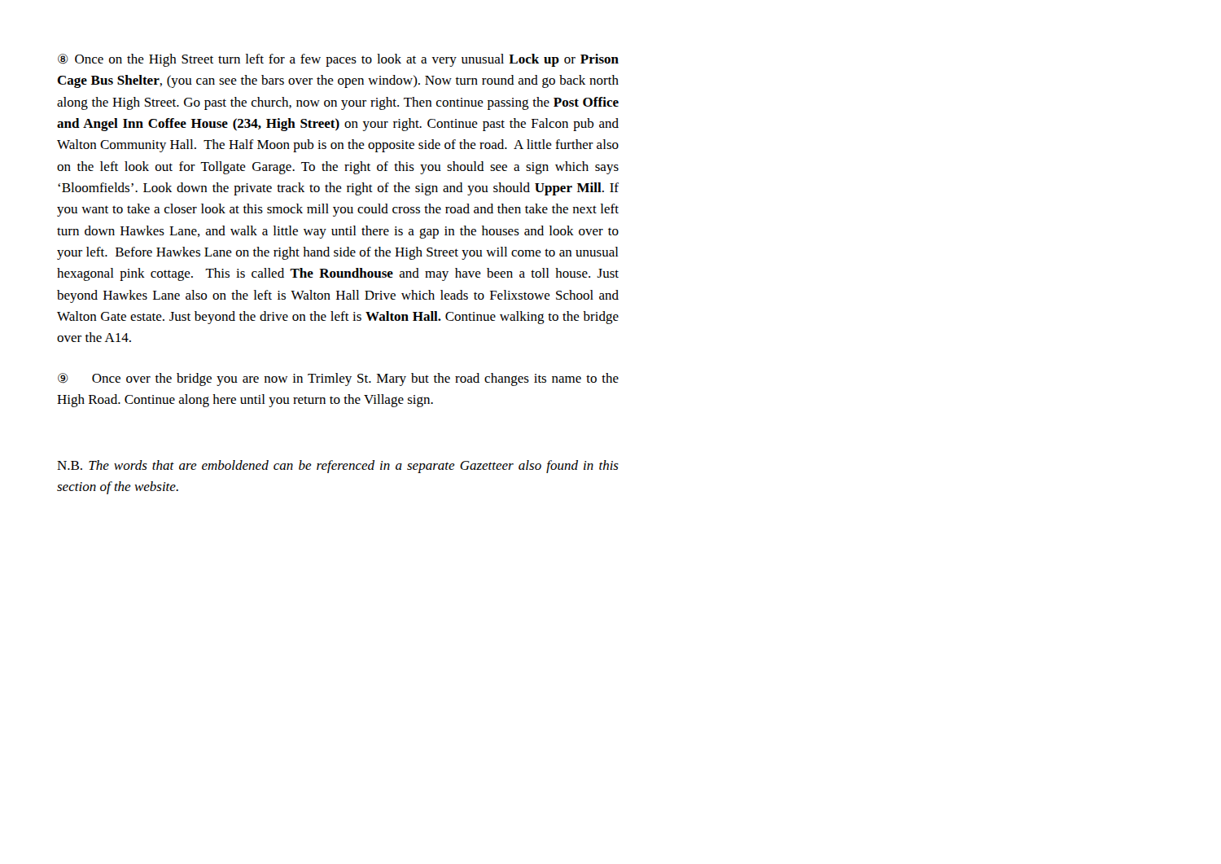⑧ Once on the High Street turn left for a few paces to look at a very unusual Lock up or Prison Cage Bus Shelter, (you can see the bars over the open window). Now turn round and go back north along the High Street. Go past the church, now on your right. Then continue passing the Post Office and Angel Inn Coffee House (234, High Street) on your right. Continue past the Falcon pub and Walton Community Hall. The Half Moon pub is on the opposite side of the road. A little further also on the left look out for Tollgate Garage. To the right of this you should see a sign which says ‘Bloomfields’. Look down the private track to the right of the sign and you should Upper Mill. If you want to take a closer look at this smock mill you could cross the road and then take the next left turn down Hawkes Lane, and walk a little way until there is a gap in the houses and look over to your left. Before Hawkes Lane on the right hand side of the High Street you will come to an unusual hexagonal pink cottage. This is called The Roundhouse and may have been a toll house. Just beyond Hawkes Lane also on the left is Walton Hall Drive which leads to Felixstowe School and Walton Gate estate. Just beyond the drive on the left is Walton Hall. Continue walking to the bridge over the A14.
⑨ Once over the bridge you are now in Trimley St. Mary but the road changes its name to the High Road. Continue along here until you return to the Village sign.
N.B. The words that are emboldened can be referenced in a separate Gazetteer also found in this section of the website.